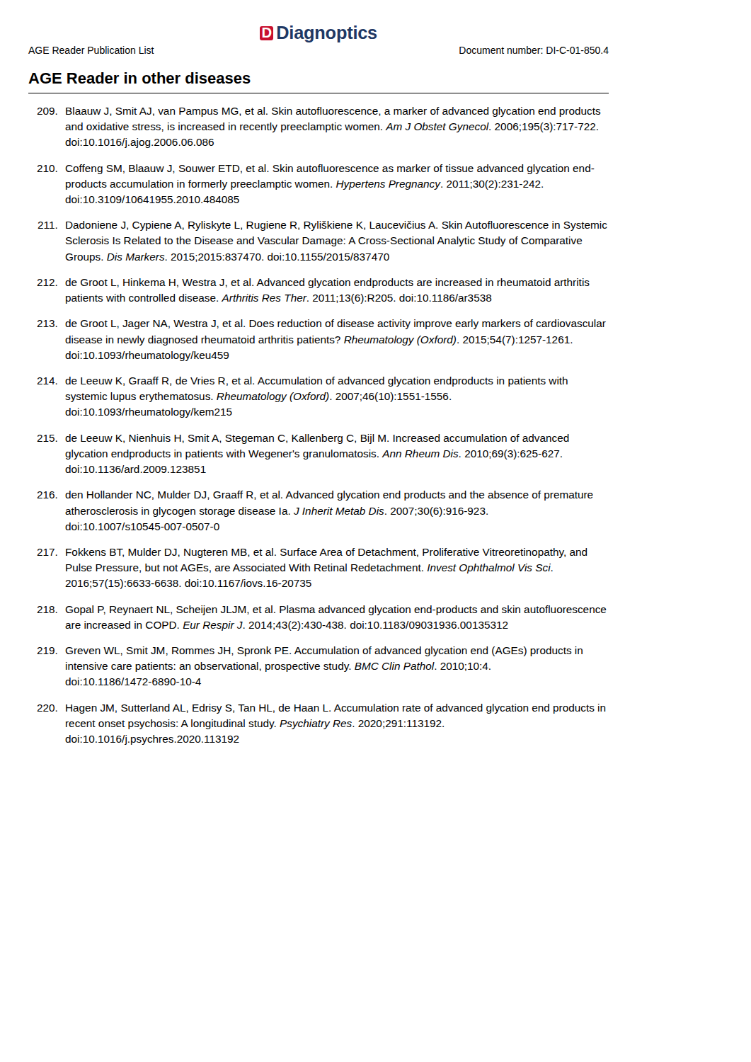DDiagnoptics
AGE Reader Publication List Document number: DI-C-01-850.4
AGE Reader in other diseases
Blaauw J, Smit AJ, van Pampus MG, et al. Skin autofluorescence, a marker of advanced glycation end products and oxidative stress, is increased in recently preeclamptic women. Am J Obstet Gynecol. 2006;195(3):717-722. doi:10.1016/j.ajog.2006.06.086
Coffeng SM, Blaauw J, Souwer ETD, et al. Skin autofluorescence as marker of tissue advanced glycation end-products accumulation in formerly preeclamptic women. Hypertens Pregnancy. 2011;30(2):231-242. doi:10.3109/10641955.2010.484085
Dadoniene J, Cypiene A, Ryliskyte L, Rugiene R, Ryliškiene K, Laucevičius A. Skin Autofluorescence in Systemic Sclerosis Is Related to the Disease and Vascular Damage: A Cross-Sectional Analytic Study of Comparative Groups. Dis Markers. 2015;2015:837470. doi:10.1155/2015/837470
de Groot L, Hinkema H, Westra J, et al. Advanced glycation endproducts are increased in rheumatoid arthritis patients with controlled disease. Arthritis Res Ther. 2011;13(6):R205. doi:10.1186/ar3538
de Groot L, Jager NA, Westra J, et al. Does reduction of disease activity improve early markers of cardiovascular disease in newly diagnosed rheumatoid arthritis patients? Rheumatology (Oxford). 2015;54(7):1257-1261. doi:10.1093/rheumatology/keu459
de Leeuw K, Graaff R, de Vries R, et al. Accumulation of advanced glycation endproducts in patients with systemic lupus erythematosus. Rheumatology (Oxford). 2007;46(10):1551-1556. doi:10.1093/rheumatology/kem215
de Leeuw K, Nienhuis H, Smit A, Stegeman C, Kallenberg C, Bijl M. Increased accumulation of advanced glycation endproducts in patients with Wegener's granulomatosis. Ann Rheum Dis. 2010;69(3):625-627. doi:10.1136/ard.2009.123851
den Hollander NC, Mulder DJ, Graaff R, et al. Advanced glycation end products and the absence of premature atherosclerosis in glycogen storage disease Ia. J Inherit Metab Dis. 2007;30(6):916-923. doi:10.1007/s10545-007-0507-0
Fokkens BT, Mulder DJ, Nugteren MB, et al. Surface Area of Detachment, Proliferative Vitreoretinopathy, and Pulse Pressure, but not AGEs, are Associated With Retinal Redetachment. Invest Ophthalmol Vis Sci. 2016;57(15):6633-6638. doi:10.1167/iovs.16-20735
Gopal P, Reynaert NL, Scheijen JLJM, et al. Plasma advanced glycation end-products and skin autofluorescence are increased in COPD. Eur Respir J. 2014;43(2):430-438. doi:10.1183/09031936.00135312
Greven WL, Smit JM, Rommes JH, Spronk PE. Accumulation of advanced glycation end (AGEs) products in intensive care patients: an observational, prospective study. BMC Clin Pathol. 2010;10:4. doi:10.1186/1472-6890-10-4
Hagen JM, Sutterland AL, Edrisy S, Tan HL, de Haan L. Accumulation rate of advanced glycation end products in recent onset psychosis: A longitudinal study. Psychiatry Res. 2020;291:113192. doi:10.1016/j.psychres.2020.113192